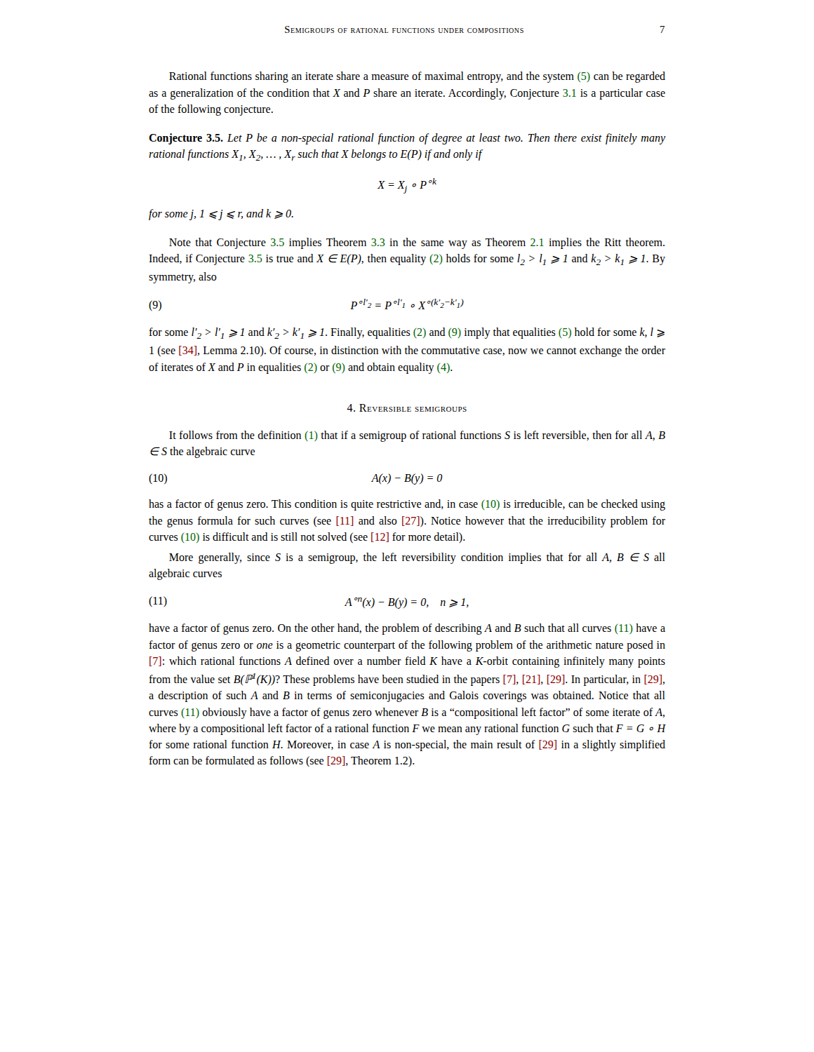Semigroups of rational functions under compositions 7
Rational functions sharing an iterate share a measure of maximal entropy, and the system (5) can be regarded as a generalization of the condition that X and P share an iterate. Accordingly, Conjecture 3.1 is a particular case of the following conjecture.
Conjecture 3.5. Let P be a non-special rational function of degree at least two. Then there exist finitely many rational functions X1, X2, … , Xr such that X belongs to E(P) if and only if X = Xj ∘ P∘k for some j, 1 ⩽ j ⩽ r, and k ⩾ 0.
Note that Conjecture 3.5 implies Theorem 3.3 in the same way as Theorem 2.1 implies the Ritt theorem. Indeed, if Conjecture 3.5 is true and X ∈ E(P), then equality (2) holds for some l2 > l1 ⩾ 1 and k2 > k1 ⩾ 1. By symmetry, also
(9) P∘l′2 = P∘l′1 ∘ X∘(k′2−k′1)
for some l′2 > l′1 ⩾ 1 and k′2 > k′1 ⩾ 1. Finally, equalities (2) and (9) imply that equalities (5) hold for some k, l ⩾ 1 (see [34], Lemma 2.10). Of course, in distinction with the commutative case, now we cannot exchange the order of iterates of X and P in equalities (2) or (9) and obtain equality (4).
4. Reversible semigroups
It follows from the definition (1) that if a semigroup of rational functions S is left reversible, then for all A, B ∈ S the algebraic curve
(10) A(x) − B(y) = 0
has a factor of genus zero. This condition is quite restrictive and, in case (10) is irreducible, can be checked using the genus formula for such curves (see [11] and also [27]). Notice however that the irreducibility problem for curves (10) is difficult and is still not solved (see [12] for more detail).
More generally, since S is a semigroup, the left reversibility condition implies that for all A, B ∈ S all algebraic curves
(11) A∘n(x) − B(y) = 0, n ⩾ 1,
have a factor of genus zero. On the other hand, the problem of describing A and B such that all curves (11) have a factor of genus zero or one is a geometric counterpart of the following problem of the arithmetic nature posed in [7]: which rational functions A defined over a number field K have a K-orbit containing infinitely many points from the value set B(ℙ1(K))? These problems have been studied in the papers [7], [21], [29]. In particular, in [29], a description of such A and B in terms of semiconjugacies and Galois coverings was obtained. Notice that all curves (11) obviously have a factor of genus zero whenever B is a “compositional left factor” of some iterate of A, where by a compositional left factor of a rational function F we mean any rational function G such that F = G ∘ H for some rational function H. Moreover, in case A is non-special, the main result of [29] in a slightly simplified form can be formulated as follows (see [29], Theorem 1.2).